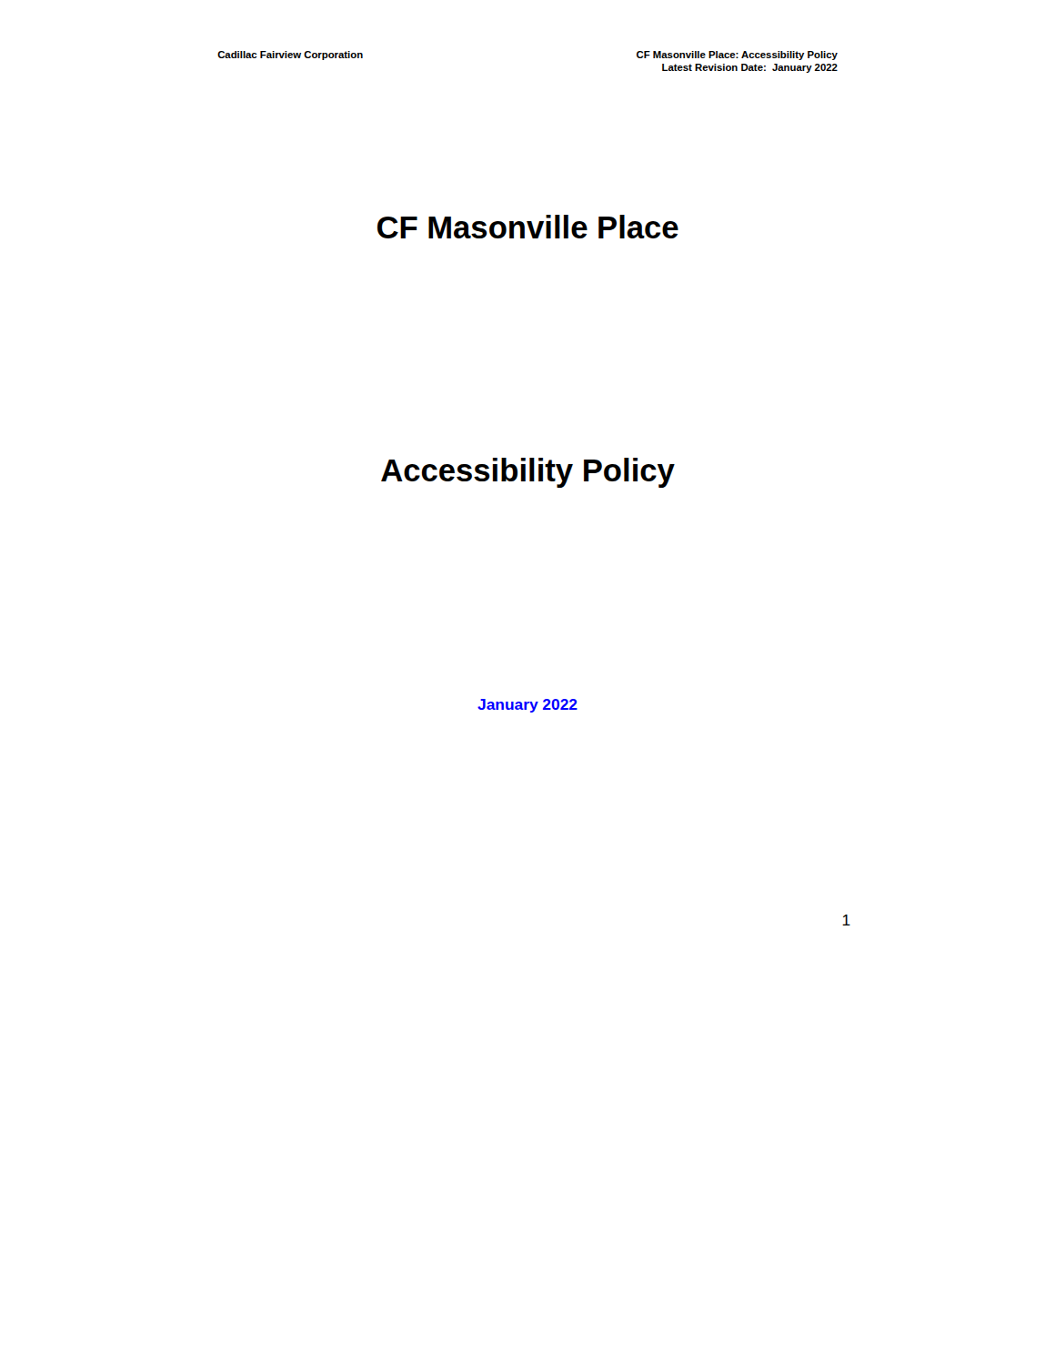Cadillac Fairview Corporation
CF Masonville Place: Accessibility Policy
Latest Revision Date: January 2022
CF Masonville Place
Accessibility Policy
January 2022
1